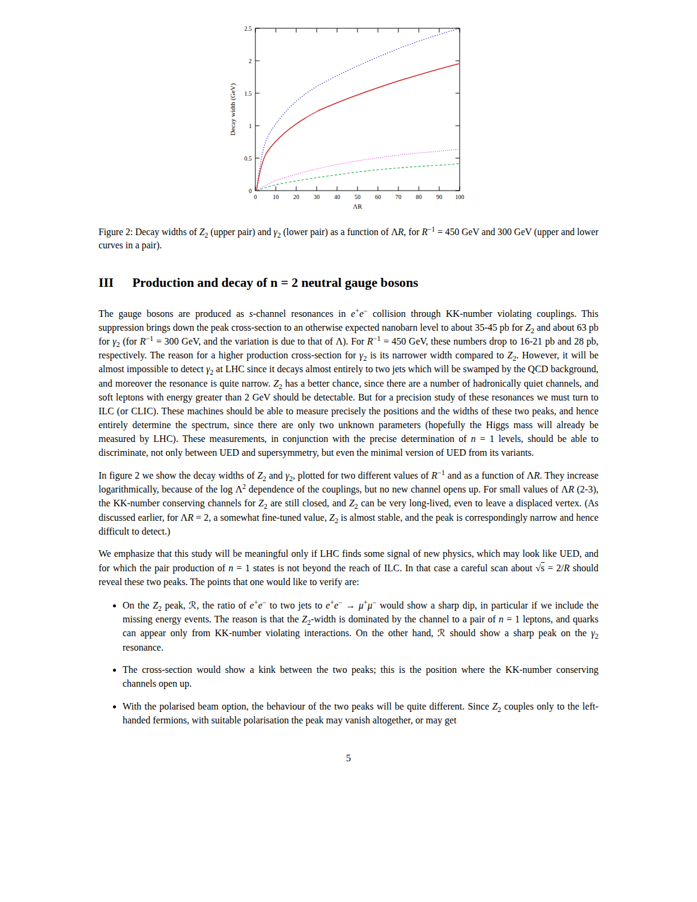0 0.5 1 1.5 2 2.5 0 10 20 30 40 50 60 70 80 90 100 ΛR Decay width (GeV)
Figure 2: Decay widths of Z2 (upper pair) and γ2 (lower pair) as a function of ΛR, for R−1 = 450 GeV and 300 GeV (upper and lower curves in a pair).
IIIProduction and decay of n = 2 neutral gauge bosons
The gauge bosons are produced as s-channel resonances in e+e− collision through KK-number violating couplings. This suppression brings down the peak cross-section to an otherwise expected nanobarn level to about 35-45 pb for Z2 and about 63 pb for γ2 (for R−1 = 300 GeV, and the variation is due to that of Λ). For R−1 = 450 GeV, these numbers drop to 16-21 pb and 28 pb, respectively. The reason for a higher production cross-section for γ2 is its narrower width compared to Z2. However, it will be almost impossible to detect γ2 at LHC since it decays almost entirely to two jets which will be swamped by the QCD background, and moreover the resonance is quite narrow. Z2 has a better chance, since there are a number of hadronically quiet channels, and soft leptons with energy greater than 2 GeV should be detectable. But for a precision study of these resonances we must turn to ILC (or CLIC). These machines should be able to measure precisely the positions and the widths of these two peaks, and hence entirely determine the spectrum, since there are only two unknown parameters (hopefully the Higgs mass will already be measured by LHC). These measurements, in conjunction with the precise determination of n = 1 levels, should be able to discriminate, not only between UED and supersymmetry, but even the minimal version of UED from its variants.
In figure 2 we show the decay widths of Z2 and γ2, plotted for two different values of R−1 and as a function of ΛR. They increase logarithmically, because of the log Λ2 dependence of the couplings, but no new channel opens up. For small values of ΛR (2-3), the KK-number conserving channels for Z2 are still closed, and Z2 can be very long-lived, even to leave a displaced vertex. (As discussed earlier, for ΛR = 2, a somewhat fine-tuned value, Z2 is almost stable, and the peak is correspondingly narrow and hence difficult to detect.)
We emphasize that this study will be meaningful only if LHC finds some signal of new physics, which may look like UED, and for which the pair production of n = 1 states is not beyond the reach of ILC. In that case a careful scan about √s = 2/R should reveal these two peaks. The points that one would like to verify are:
On the Z2 peak, ℛ, the ratio of e+e− to two jets to e+e− → μ+μ− would show a sharp dip, in particular if we include the missing energy events. The reason is that the Z2-width is dominated by the channel to a pair of n = 1 leptons, and quarks can appear only from KK-number violating interactions. On the other hand, ℛ should show a sharp peak on the γ2 resonance.
The cross-section would show a kink between the two peaks; this is the position where the KK-number conserving channels open up.
With the polarised beam option, the behaviour of the two peaks will be quite different. Since Z2 couples only to the left-handed fermions, with suitable polarisation the peak may vanish altogether, or may get
5